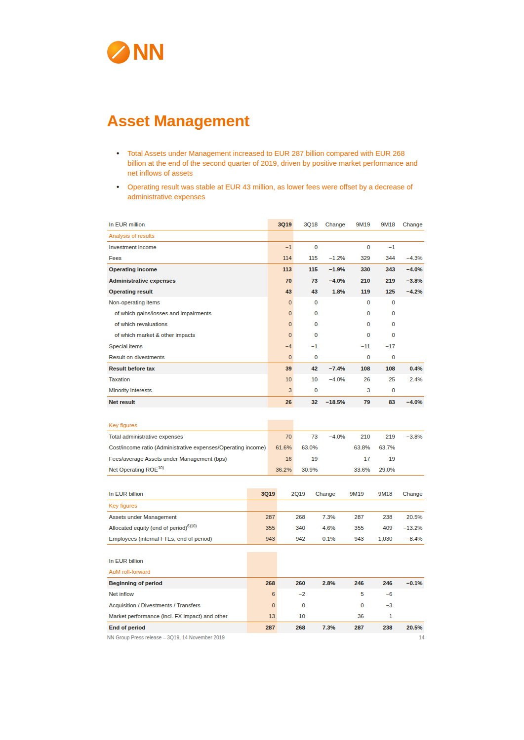NN
Asset Management
Total Assets under Management increased to EUR 287 billion compared with EUR 268 billion at the end of the second quarter of 2019, driven by positive market performance and net inflows of assets
Operating result was stable at EUR 43 million, as lower fees were offset by a decrease of administrative expenses
| In EUR million | 3Q19 | 3Q18 | Change | 9M19 | 9M18 | Change |
| --- | --- | --- | --- | --- | --- | --- |
| Analysis of results | | | | | | |
| Investment income | −1 | 0 | | 0 | −1 | |
| Fees | 114 | 115 | −1.2% | 329 | 344 | −4.3% |
| Operating income | 113 | 115 | −1.9% | 330 | 343 | −4.0% |
| Administrative expenses | 70 | 73 | −4.0% | 210 | 219 | −3.8% |
| Operating result | 43 | 43 | 1.8% | 119 | 125 | −4.2% |
| Non-operating items | 0 | 0 | | 0 | 0 | |
| of which gains/losses and impairments | 0 | 0 | | 0 | 0 | |
| of which revaluations | 0 | 0 | | 0 | 0 | |
| of which market & other impacts | 0 | 0 | | 0 | 0 | |
| Special items | −4 | −1 | | −11 | −17 | |
| Result on divestments | 0 | 0 | | 0 | 0 | |
| Result before tax | 39 | 42 | −7.4% | 108 | 108 | 0.4% |
| Taxation | 10 | 10 | −4.0% | 26 | 25 | 2.4% |
| Minority interests | 3 | 0 | | 3 | 0 | |
| Net result | 26 | 32 | −18.5% | 79 | 83 | −4.0% |
| Key figures | | | | | | |
| Total administrative expenses | 70 | 73 | −4.0% | 210 | 219 | −3.8% |
| Cost/income ratio (Administrative expenses/Operating income) | 61.6% | 63.0% | | 63.8% | 63.7% | |
| Fees/average Assets under Management (bps) | 16 | 19 | | 17 | 19 | |
| Net Operating ROE 10) | 36.2% | 30.9% | | 33.6% | 29.0% | |
| In EUR billion | 3Q19 | 2Q19 | Change | 9M19 | 9M18 | Change |
| --- | --- | --- | --- | --- | --- | --- |
| Key figures | | | | | | |
| Assets under Management | 287 | 268 | 7.3% | 287 | 238 | 20.5% |
| Allocated equity (end of period) 6)10) | 355 | 340 | 4.6% | 355 | 409 | −13.2% |
| Employees (internal FTEs, end of period) | 943 | 942 | 0.1% | 943 | 1,030 | −8.4% |
| In EUR billion | | | | | | |
| AuM roll-forward | | | | | | |
| Beginning of period | 268 | 260 | 2.8% | 246 | 246 | −0.1% |
| Net inflow | 6 | −2 | | 5 | −6 | |
| Acquisition / Divestments / Transfers | 0 | 0 | | 0 | −3 | |
| Market performance (incl. FX impact) and other | 13 | 10 | | 36 | 1 | |
| End of period | 287 | 268 | 7.3% | 287 | 238 | 20.5% |
NN Group Press release – 3Q19, 14 November 2019
14